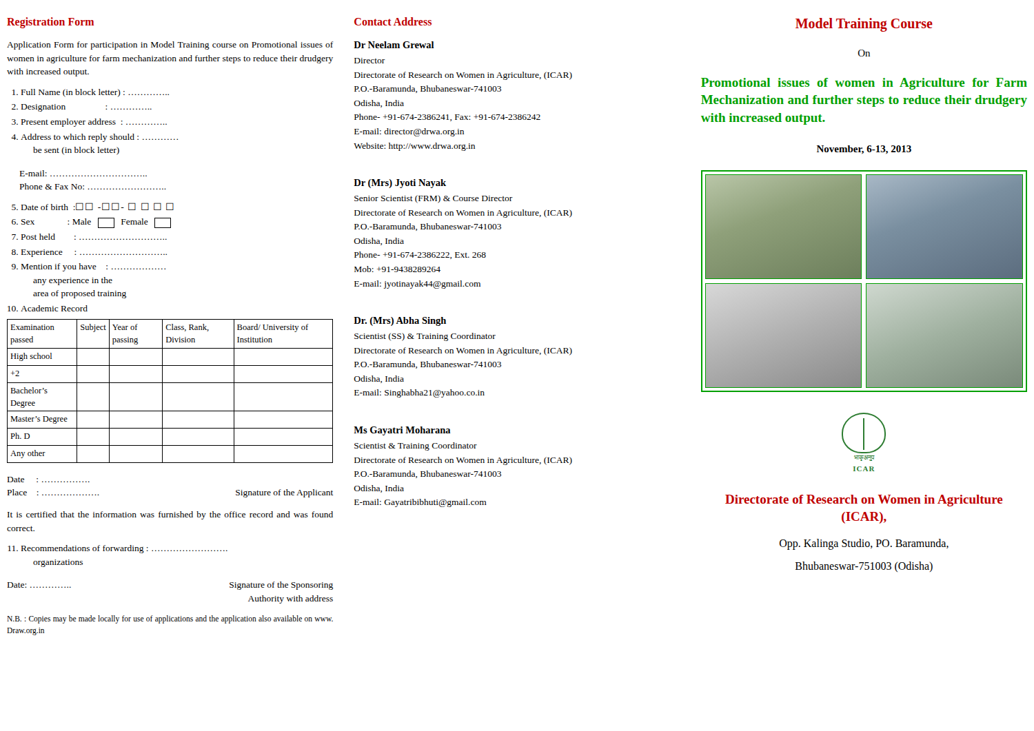Registration Form
Application Form for participation in Model Training course on Promotional issues of women in agriculture for farm mechanization and further steps to reduce their drudgery with increased output.
Full Name (in block letter) : …………..
Designation : …………..
Present employer address : …………..
Address to which reply should : …………
be sent (in block letter)
E-mail: ………………………….. Phone & Fax No: ……………………..
Date of birth :☐☐ -☐☐- ☐ ☐ ☐ ☐
Sex : Male Female
Post held : ………………………..
Experience : ………………………..
Mention if you have : ………………
any experience in the area of proposed training
Academic Record
| Examination passed | Subject | Year of passing | Class, Rank, Division | Board/ University of Institution |
| --- | --- | --- | --- | --- |
| High school | | | | |
| +2 | | | | |
| Bachelor’s Degree | | | | |
| Master’s Degree | | | | |
| Ph. D | | | | |
| Any other | | | | |
Date : …………….
Place : ……………….
Signature of the Applicant
It is certified that the information was furnished by the office record and was found correct.
Recommendations of forwarding : …………………….
organizations
Date: …………..
Signature of the Sponsoring
Authority with address
N.B. : Copies may be made locally for use of applications and the application also available on www. Draw.org.in
Contact Address
Dr Neelam Grewal
Director
Directorate of Research on Women in Agriculture, (ICAR)
P.O.-Baramunda, Bhubaneswar-741003
Odisha, India
Phone- +91-674-2386241, Fax: +91-674-2386242
E-mail: director@drwa.org.in
Website: http://www.drwa.org.in
Dr (Mrs) Jyoti Nayak
Senior Scientist (FRM) & Course Director
Directorate of Research on Women in Agriculture, (ICAR)
P.O.-Baramunda, Bhubaneswar-741003
Odisha, India
Phone- +91-674-2386222, Ext. 268
Mob: +91-9438289264
E-mail: jyotinayak44@gmail.com
Dr. (Mrs) Abha Singh
Scientist (SS) & Training Coordinator
Directorate of Research on Women in Agriculture, (ICAR)
P.O.-Baramunda, Bhubaneswar-741003
Odisha, India
E-mail: Singhabha21@yahoo.co.in
Ms Gayatri Moharana
Scientist & Training Coordinator
Directorate of Research on Women in Agriculture, (ICAR)
P.O.-Baramunda, Bhubaneswar-741003
Odisha, India
E-mail: Gayatribibhuti@gmail.com
Model Training Course
On
Promotional issues of women in Agriculture for Farm Mechanization and further steps to reduce their drudgery with increased output.
November, 6-13, 2013
भाकृअनुप
ICAR
Directorate of Research on Women in Agriculture (ICAR),
Opp. Kalinga Studio, PO. Baramunda,
Bhubaneswar-751003 (Odisha)